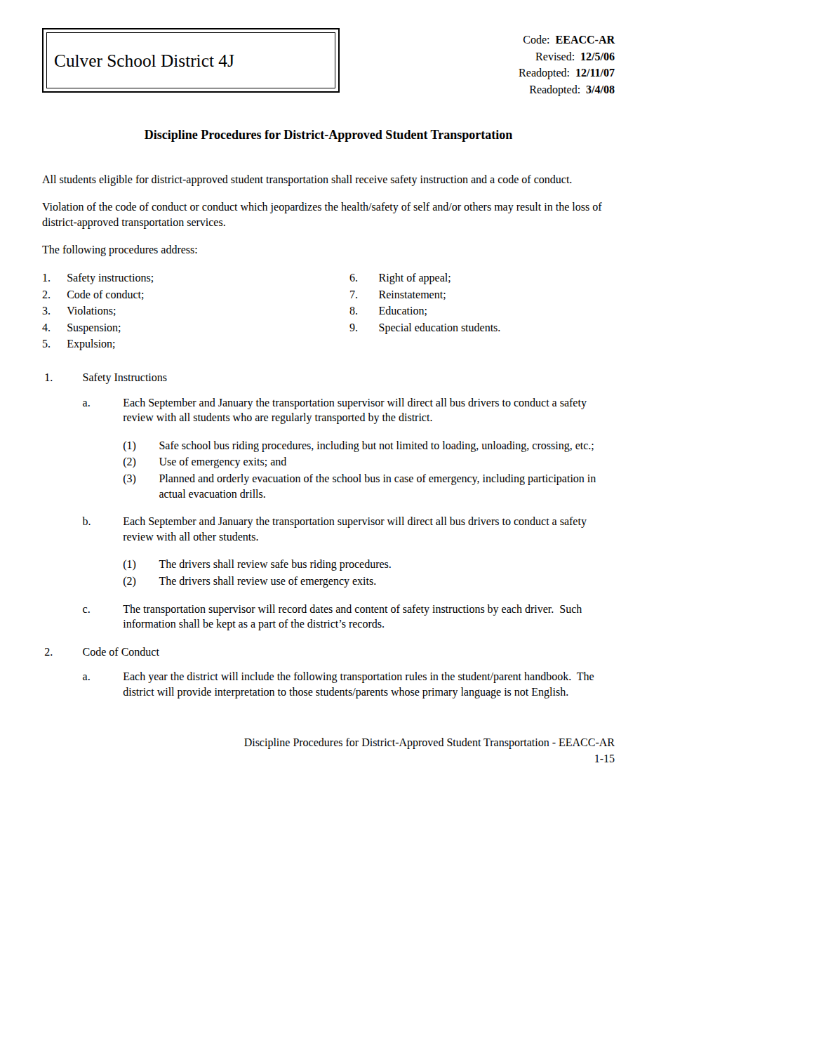Culver School District 4J
Code: EEACC-AR
Revised: 12/5/06
Readopted: 12/11/07
Readopted: 3/4/08
Discipline Procedures for District-Approved Student Transportation
All students eligible for district-approved student transportation shall receive safety instruction and a code of conduct.
Violation of the code of conduct or conduct which jeopardizes the health/safety of self and/or others may result in the loss of district-approved transportation services.
The following procedures address:
| 1. | Safety instructions; |
| 2. | Code of conduct; |
| 3. | Violations; |
| 4. | Suspension; |
| 5. | Expulsion; |
| 6. | Right of appeal; |
| 7. | Reinstatement; |
| 8. | Education; |
| 9. | Special education students. |
1.
Safety Instructions
a.
Each September and January the transportation supervisor will direct all bus drivers to conduct a safety review with all students who are regularly transported by the district.
(1)
Safe school bus riding procedures, including but not limited to loading, unloading, crossing, etc.;
(2)
Use of emergency exits; and
(3)
Planned and orderly evacuation of the school bus in case of emergency, including participation in actual evacuation drills.
b.
Each September and January the transportation supervisor will direct all bus drivers to conduct a safety review with all other students.
(1)
The drivers shall review safe bus riding procedures.
(2)
The drivers shall review use of emergency exits.
c.
The transportation supervisor will record dates and content of safety instructions by each driver. Such information shall be kept as a part of the district’s records.
2.
Code of Conduct
a.
Each year the district will include the following transportation rules in the student/parent handbook. The district will provide interpretation to those students/parents whose primary language is not English.
Discipline Procedures for District-Approved Student Transportation - EEACC-AR
1-15